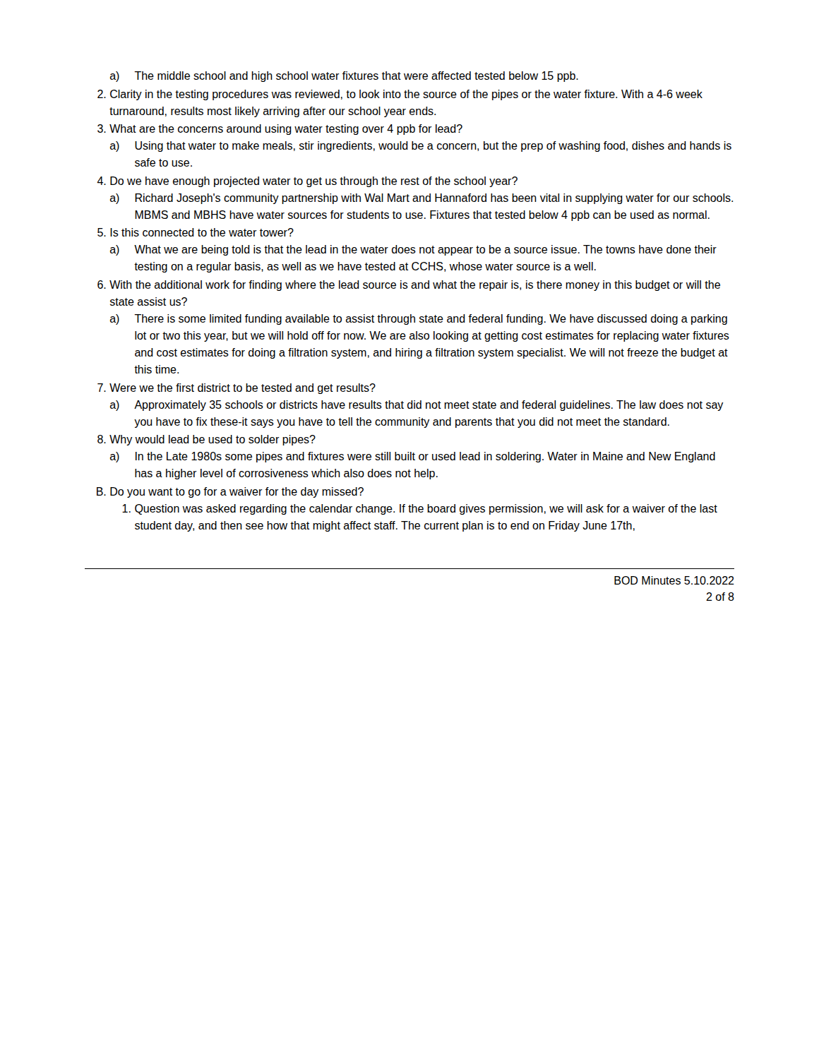The middle school and high school water fixtures that were affected tested below 15 ppb.
Clarity in the testing procedures was reviewed, to look into the source of the pipes or the water fixture. With a 4-6 week turnaround, results most likely arriving after our school year ends.
What are the concerns around using water testing over 4 ppb for lead?
Using that water to make meals, stir ingredients, would be a concern, but the prep of washing food, dishes and hands is safe to use.
Do we have enough projected water to get us through the rest of the school year?
Richard Joseph's community partnership with Wal Mart and Hannaford has been vital in supplying water for our schools. MBMS and MBHS have water sources for students to use. Fixtures that tested below 4 ppb can be used as normal.
Is this connected to the water tower?
What we are being told is that the lead in the water does not appear to be a source issue. The towns have done their testing on a regular basis, as well as we have tested at CCHS, whose water source is a well.
With the additional work for finding where the lead source is and what the repair is, is there money in this budget or will the state assist us?
There is some limited funding available to assist through state and federal funding. We have discussed doing a parking lot or two this year, but we will hold off for now. We are also looking at getting cost estimates for replacing water fixtures and cost estimates for doing a filtration system, and hiring a filtration system specialist. We will not freeze the budget at this time.
Were we the first district to be tested and get results?
Approximately 35 schools or districts have results that did not meet state and federal guidelines. The law does not say you have to fix these-it says you have to tell the community and parents that you did not meet the standard.
Why would lead be used to solder pipes?
In the Late 1980s some pipes and fixtures were still built or used lead in soldering. Water in Maine and New England has a higher level of corrosiveness which also does not help.
Do you want to go for a waiver for the day missed?
Question was asked regarding the calendar change. If the board gives permission, we will ask for a waiver of the last student day, and then see how that might affect staff. The current plan is to end on Friday June 17th,
BOD Minutes 5.10.2022
2 of 8